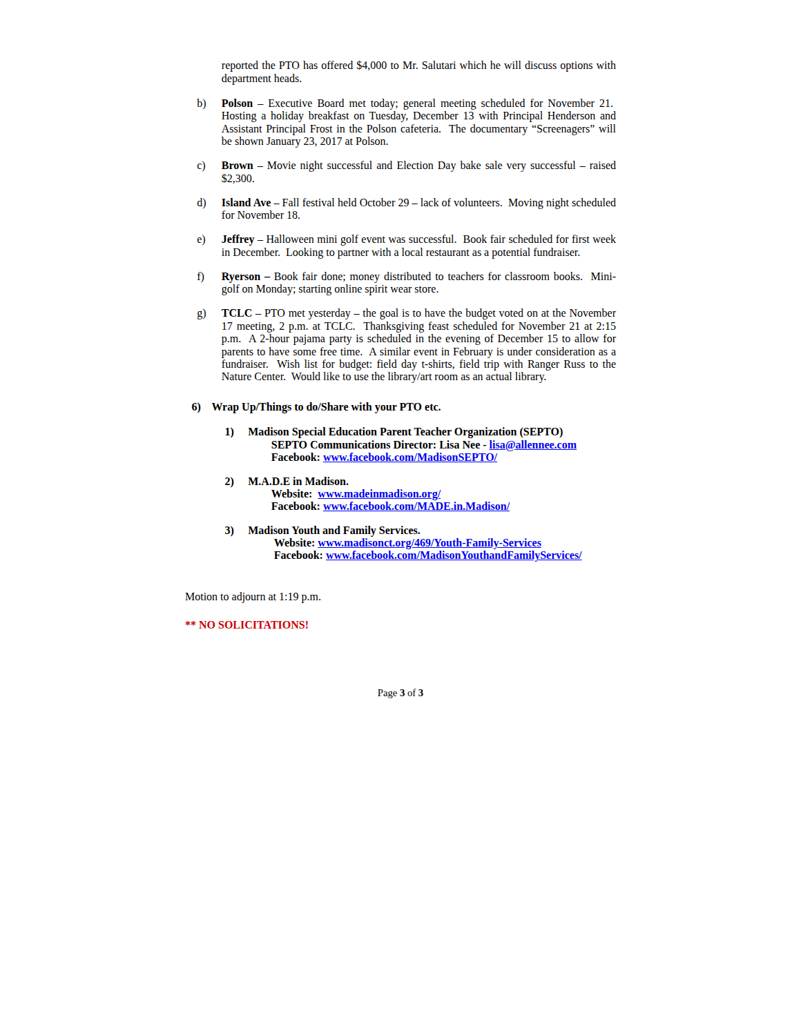reported the PTO has offered $4,000 to Mr. Salutari which he will discuss options with department heads.
b) Polson – Executive Board met today; general meeting scheduled for November 21. Hosting a holiday breakfast on Tuesday, December 13 with Principal Henderson and Assistant Principal Frost in the Polson cafeteria. The documentary “Screenagers” will be shown January 23, 2017 at Polson.
c) Brown – Movie night successful and Election Day bake sale very successful – raised $2,300.
d) Island Ave – Fall festival held October 29 – lack of volunteers. Moving night scheduled for November 18.
e) Jeffrey – Halloween mini golf event was successful. Book fair scheduled for first week in December. Looking to partner with a local restaurant as a potential fundraiser.
f) Ryerson – Book fair done; money distributed to teachers for classroom books. Mini-golf on Monday; starting online spirit wear store.
g) TCLC – PTO met yesterday – the goal is to have the budget voted on at the November 17 meeting, 2 p.m. at TCLC. Thanksgiving feast scheduled for November 21 at 2:15 p.m. A 2-hour pajama party is scheduled in the evening of December 15 to allow for parents to have some free time. A similar event in February is under consideration as a fundraiser. Wish list for budget: field day t-shirts, field trip with Ranger Russ to the Nature Center. Would like to use the library/art room as an actual library.
6) Wrap Up/Things to do/Share with your PTO etc.
1) Madison Special Education Parent Teacher Organization (SEPTO)
SEPTO Communications Director: Lisa Nee - lisa@allennee.com
Facebook: www.facebook.com/MadisonSEPTO/
2) M.A.D.E in Madison.
Website: www.madeinmadison.org/
Facebook: www.facebook.com/MADE.in.Madison/
3) Madison Youth and Family Services.
Website: www.madisonct.org/469/Youth-Family-Services
Facebook: www.facebook.com/MadisonYouthandFamilyServices/
Motion to adjourn at 1:19 p.m.
** NO SOLICITATIONS!
Page 3 of 3